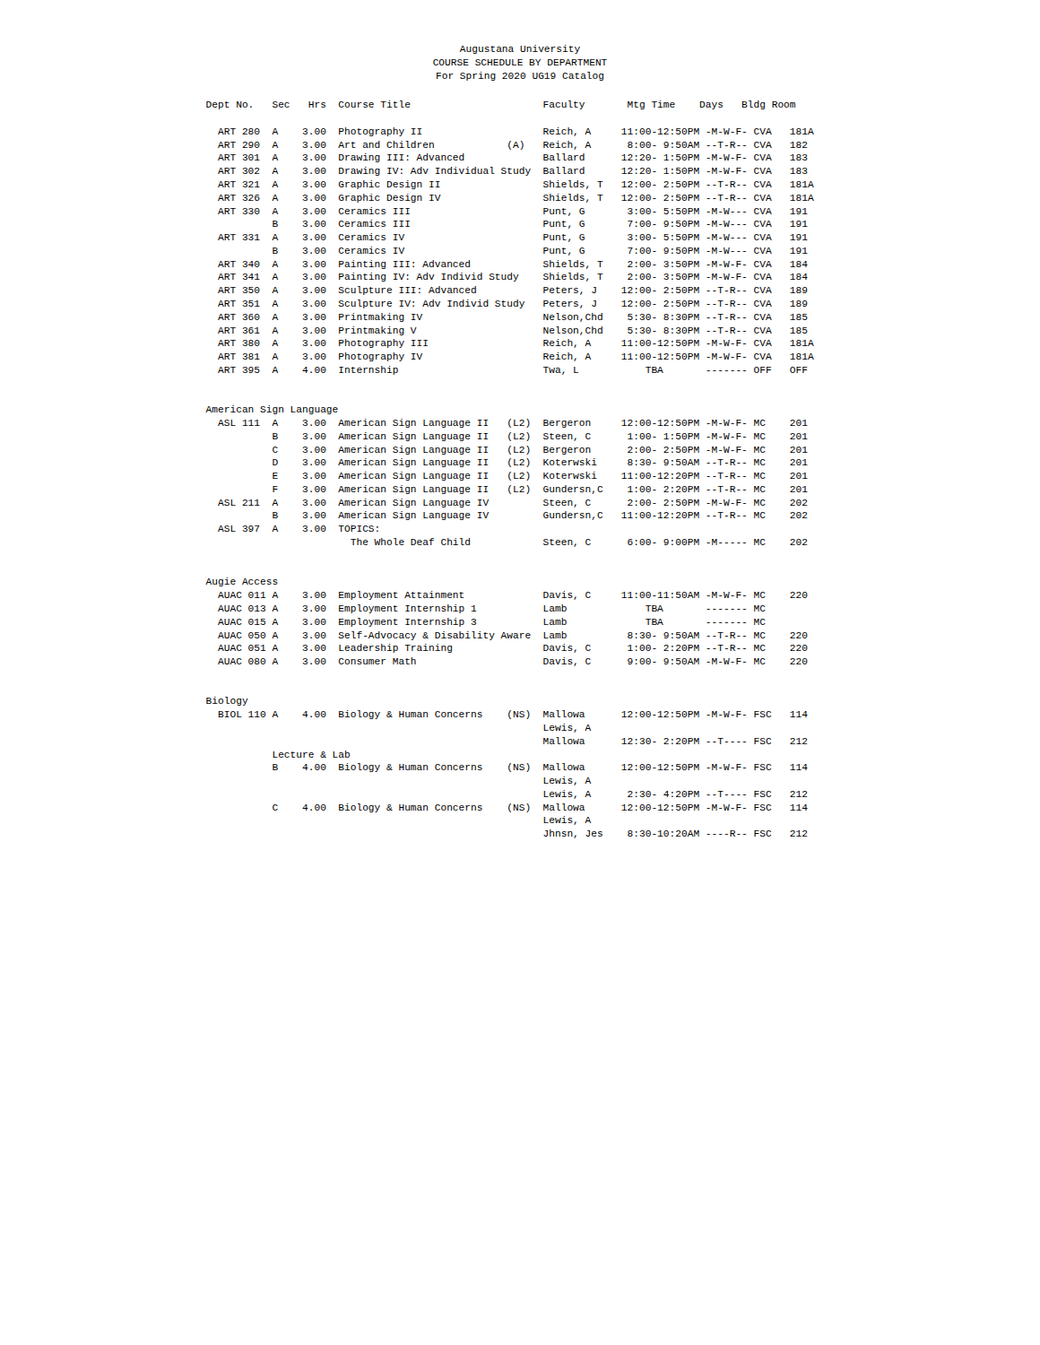Augustana University
COURSE SCHEDULE BY DEPARTMENT
For Spring 2020 UG19 Catalog
Dept No.   Sec   Hrs  Course Title                      Faculty       Mtg Time    Days   Bldg Room

  ART 280  A    3.00  Photography II                    Reich, A     11:00-12:50PM -M-W-F- CVA   181A
  ART 290  A    3.00  Art and Children            (A)   Reich, A      8:00- 9:50AM --T-R-- CVA   182
  ART 301  A    3.00  Drawing III: Advanced             Ballard      12:20- 1:50PM -M-W-F- CVA   183
  ART 302  A    3.00  Drawing IV: Adv Individual Study  Ballard      12:20- 1:50PM -M-W-F- CVA   183
  ART 321  A    3.00  Graphic Design II                 Shields, T   12:00- 2:50PM --T-R-- CVA   181A
  ART 326  A    3.00  Graphic Design IV                 Shields, T   12:00- 2:50PM --T-R-- CVA   181A
  ART 330  A    3.00  Ceramics III                      Punt, G       3:00- 5:50PM -M-W--- CVA   191
           B    3.00  Ceramics III                      Punt, G       7:00- 9:50PM -M-W--- CVA   191
  ART 331  A    3.00  Ceramics IV                       Punt, G       3:00- 5:50PM -M-W--- CVA   191
           B    3.00  Ceramics IV                       Punt, G       7:00- 9:50PM -M-W--- CVA   191
  ART 340  A    3.00  Painting III: Advanced            Shields, T    2:00- 3:50PM -M-W-F- CVA   184
  ART 341  A    3.00  Painting IV: Adv Individ Study    Shields, T    2:00- 3:50PM -M-W-F- CVA   184
  ART 350  A    3.00  Sculpture III: Advanced           Peters, J    12:00- 2:50PM --T-R-- CVA   189
  ART 351  A    3.00  Sculpture IV: Adv Individ Study   Peters, J    12:00- 2:50PM --T-R-- CVA   189
  ART 360  A    3.00  Printmaking IV                    Nelson,Chd    5:30- 8:30PM --T-R-- CVA   185
  ART 361  A    3.00  Printmaking V                     Nelson,Chd    5:30- 8:30PM --T-R-- CVA   185
  ART 380  A    3.00  Photography III                   Reich, A     11:00-12:50PM -M-W-F- CVA   181A
  ART 381  A    3.00  Photography IV                    Reich, A     11:00-12:50PM -M-W-F- CVA   181A
  ART 395  A    4.00  Internship                        Twa, L           TBA       ------- OFF   OFF


American Sign Language
  ASL 111  A    3.00  American Sign Language II   (L2)  Bergeron     12:00-12:50PM -M-W-F- MC    201
           B    3.00  American Sign Language II   (L2)  Steen, C      1:00- 1:50PM -M-W-F- MC    201
           C    3.00  American Sign Language II   (L2)  Bergeron      2:00- 2:50PM -M-W-F- MC    201
           D    3.00  American Sign Language II   (L2)  Koterwski     8:30- 9:50AM --T-R-- MC    201
           E    3.00  American Sign Language II   (L2)  Koterwski    11:00-12:20PM --T-R-- MC    201
           F    3.00  American Sign Language II   (L2)  Gundersn,C    1:00- 2:20PM --T-R-- MC    201
  ASL 211  A    3.00  American Sign Language IV         Steen, C      2:00- 2:50PM -M-W-F- MC    202
           B    3.00  American Sign Language IV         Gundersn,C   11:00-12:20PM --T-R-- MC    202
  ASL 397  A    3.00  TOPICS:
                        The Whole Deaf Child            Steen, C      6:00- 9:00PM -M----- MC    202


Augie Access
  AUAC 011 A    3.00  Employment Attainment             Davis, C     11:00-11:50AM -M-W-F- MC    220
  AUAC 013 A    3.00  Employment Internship 1           Lamb             TBA       ------- MC
  AUAC 015 A    3.00  Employment Internship 3           Lamb             TBA       ------- MC
  AUAC 050 A    3.00  Self-Advocacy & Disability Aware  Lamb          8:30- 9:50AM --T-R-- MC    220
  AUAC 051 A    3.00  Leadership Training               Davis, C      1:00- 2:20PM --T-R-- MC    220
  AUAC 080 A    3.00  Consumer Math                     Davis, C      9:00- 9:50AM -M-W-F- MC    220


Biology
  BIOL 110 A    4.00  Biology & Human Concerns    (NS)  Mallowa      12:00-12:50PM -M-W-F- FSC   114
                                                        Lewis, A
                                                        Mallowa      12:30- 2:20PM --T---- FSC   212
           Lecture & Lab
           B    4.00  Biology & Human Concerns    (NS)  Mallowa      12:00-12:50PM -M-W-F- FSC   114
                                                        Lewis, A
                                                        Lewis, A      2:30- 4:20PM --T---- FSC   212
           C    4.00  Biology & Human Concerns    (NS)  Mallowa      12:00-12:50PM -M-W-F- FSC   114
                                                        Lewis, A
                                                        Jhnsn, Jes    8:30-10:20AM ----R-- FSC   212